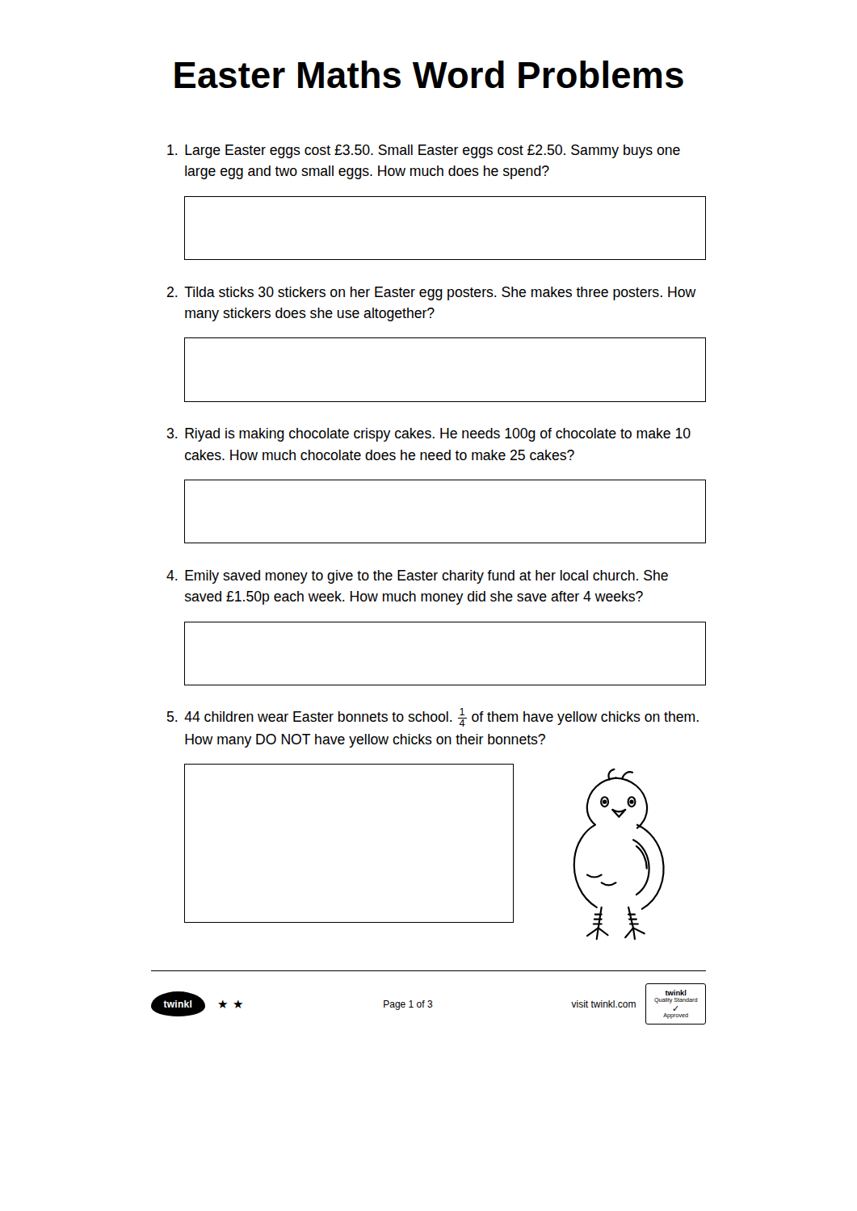Easter Maths Word Problems
Large Easter eggs cost £3.50. Small Easter eggs cost £2.50. Sammy buys one large egg and two small eggs. How much does he spend?
Tilda sticks 30 stickers on her Easter egg posters. She makes three posters. How many stickers does she use altogether?
Riyad is making chocolate crispy cakes. He needs 100g of chocolate to make 10 cakes. How much chocolate does he need to make 25 cakes?
Emily saved money to give to the Easter charity fund at her local church. She saved £1.50p each week. How much money did she save after 4 weeks?
44 children wear Easter bonnets to school. 14 of them have yellow chicks on them. How many DO NOT have yellow chicks on their bonnets?
twinkl ★ ★
Page 1 of 3
visit twinkl.com twinkl Quality Standard ✓ Approved